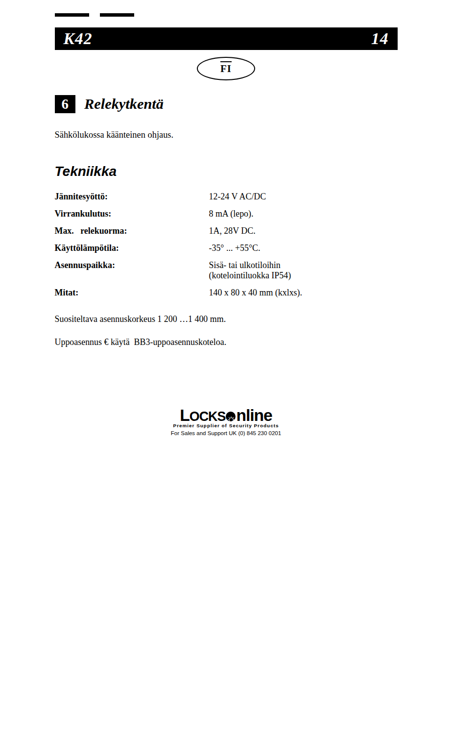K42 14
FI
6 Relekytkentä
Sähkölukossa käänteinen ohjaus.
Tekniikka
| Jännitesyöttö: | 12-24 V AC/DC |
| Virrankulutus: | 8 mA (lepo). |
| Max. relekuorma: | 1A, 28V DC. |
| Käyttölämpötila: | -35° ... +55°C. |
| Asennuspaikka: | Sisä- tai ulkotiloihin (kotelointiluokka IP54) |
| Mitat: | 140 x 80 x 40 mm (kxlxs). |
Suositeltava asennuskorkeus 1 200 …1 400 mm.
Uppoasennus € käytä BB3-uppoasennuskoteloa.
LOCKS☼nline
Premier Supplier of Security Products
For Sales and Support UK (0) 845 230 0201